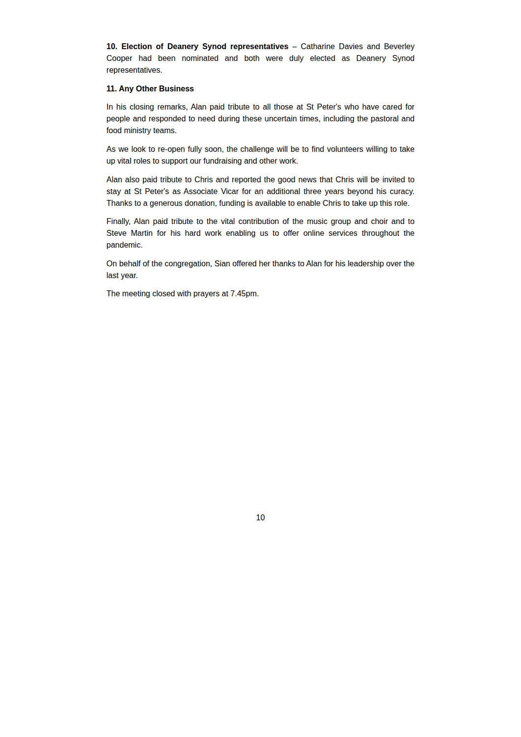10. Election of Deanery Synod representatives – Catharine Davies and Beverley Cooper had been nominated and both were duly elected as Deanery Synod representatives.
11. Any Other Business
In his closing remarks, Alan paid tribute to all those at St Peter's who have cared for people and responded to need during these uncertain times, including the pastoral and food ministry teams.
As we look to re-open fully soon, the challenge will be to find volunteers willing to take up vital roles to support our fundraising and other work.
Alan also paid tribute to Chris and reported the good news that Chris will be invited to stay at St Peter's as Associate Vicar for an additional three years beyond his curacy. Thanks to a generous donation, funding is available to enable Chris to take up this role.
Finally, Alan paid tribute to the vital contribution of the music group and choir and to Steve Martin for his hard work enabling us to offer online services throughout the pandemic.
On behalf of the congregation, Sian offered her thanks to Alan for his leadership over the last year.
The meeting closed with prayers at 7.45pm.
10